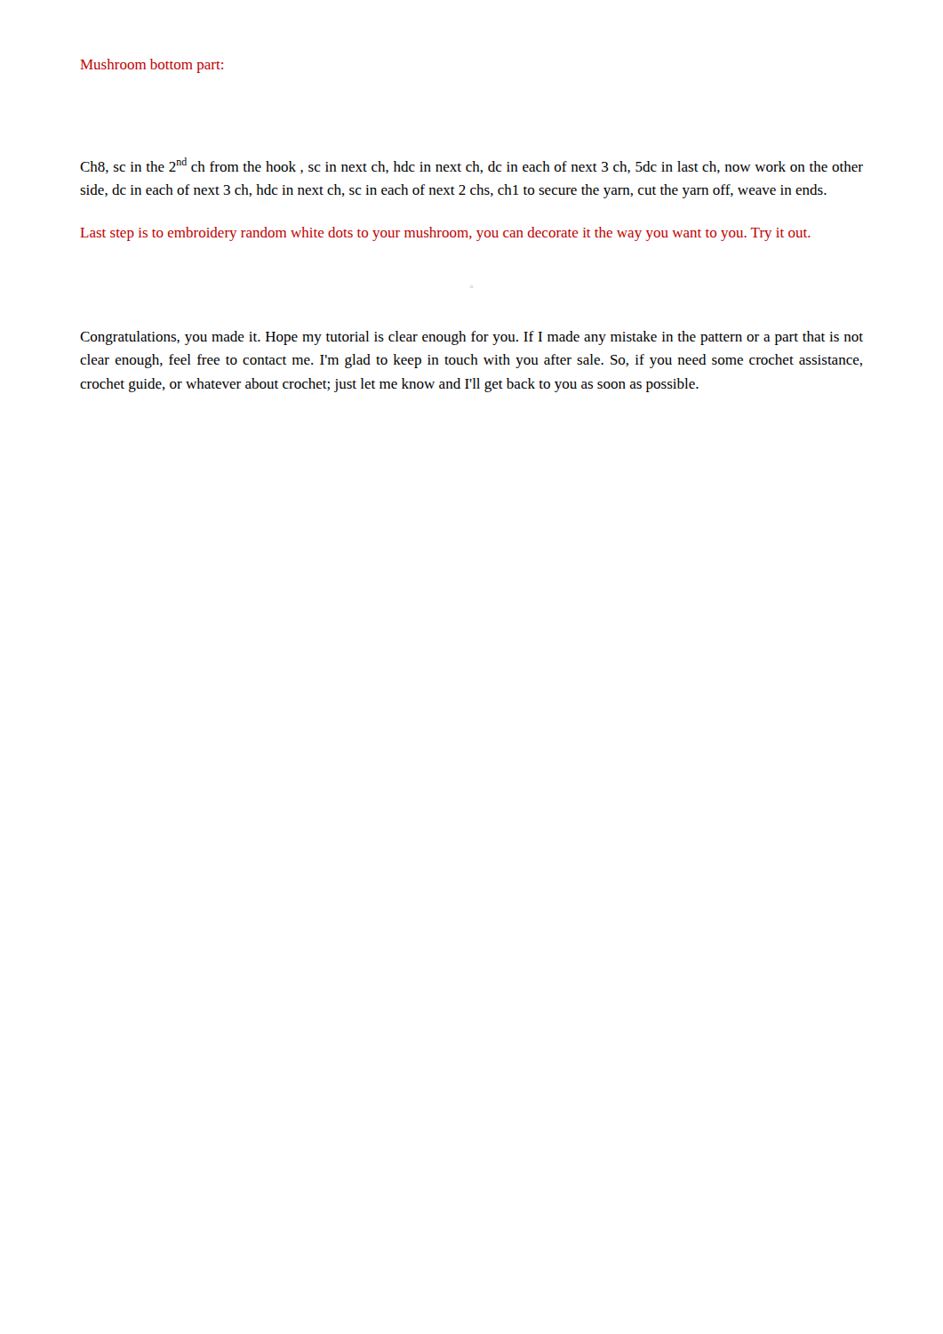Mushroom bottom part:
Ch8, sc in the 2nd ch from the hook , sc in next ch, hdc in next ch, dc in each of next 3 ch, 5dc in last ch, now work on the other side, dc in each of next 3 ch, hdc in next ch, sc in each of next 2 chs, ch1 to secure the yarn, cut the yarn off, weave in ends.
Last step is to embroidery random white dots to your mushroom, you can decorate it the way you want to you. Try it out.
Congratulations, you made it. Hope my tutorial is clear enough for you. If I made any mistake in the pattern or a part that is not clear enough, feel free to contact me. I'm glad to keep in touch with you after sale. So, if you need some crochet assistance, crochet guide, or whatever about crochet; just let me know and I'll get back to you as soon as possible.